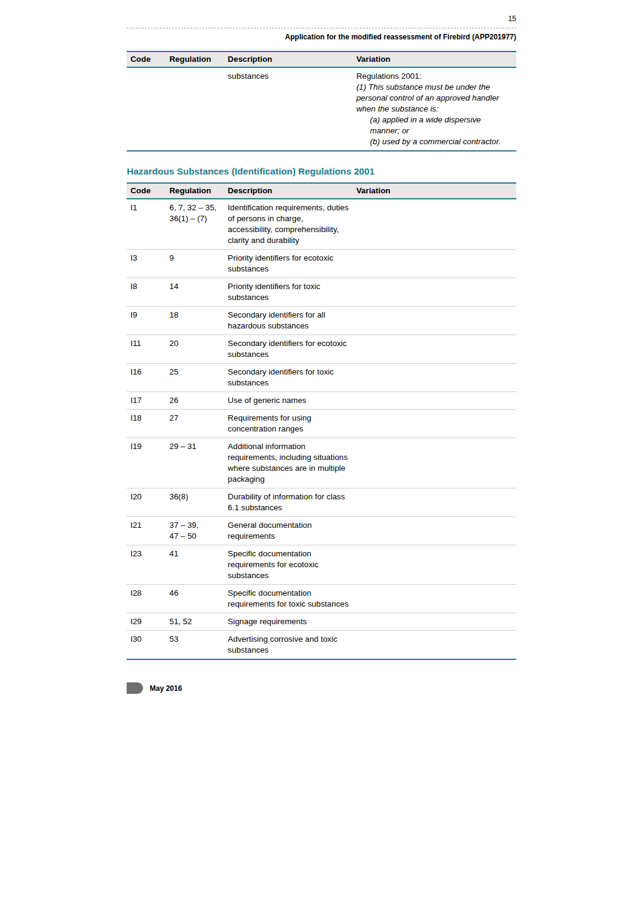15
Application for the modified reassessment of Firebird (APP201977)
| Code | Regulation | Description | Variation |
| --- | --- | --- | --- |
| | | substances | Regulations 2001: (1) This substance must be under the personal control of an approved handler when the substance is: (a) applied in a wide dispersive manner; or (b) used by a commercial contractor. |
Hazardous Substances (Identification) Regulations 2001
| Code | Regulation | Description | Variation |
| --- | --- | --- | --- |
| I1 | 6, 7, 32 – 35, 36(1) – (7) | Identification requirements, duties of persons in charge, accessibility, comprehensibility, clarity and durability | |
| I3 | 9 | Priority identifiers for ecotoxic substances | |
| I8 | 14 | Priority identifiers for toxic substances | |
| I9 | 18 | Secondary identifiers for all hazardous substances | |
| I11 | 20 | Secondary identifiers for ecotoxic substances | |
| I16 | 25 | Secondary identifiers for toxic substances | |
| I17 | 26 | Use of generic names | |
| I18 | 27 | Requirements for using concentration ranges | |
| I19 | 29 – 31 | Additional information requirements, including situations where substances are in multiple packaging | |
| I20 | 36(8) | Durability of information for class 6.1 substances | |
| I21 | 37 – 39, 47 – 50 | General documentation requirements | |
| I23 | 41 | Specific documentation requirements for ecotoxic substances | |
| I28 | 46 | Specific documentation requirements for toxic substances | |
| I29 | 51, 52 | Signage requirements | |
| I30 | 53 | Advertising corrosive and toxic substances | |
May 2016